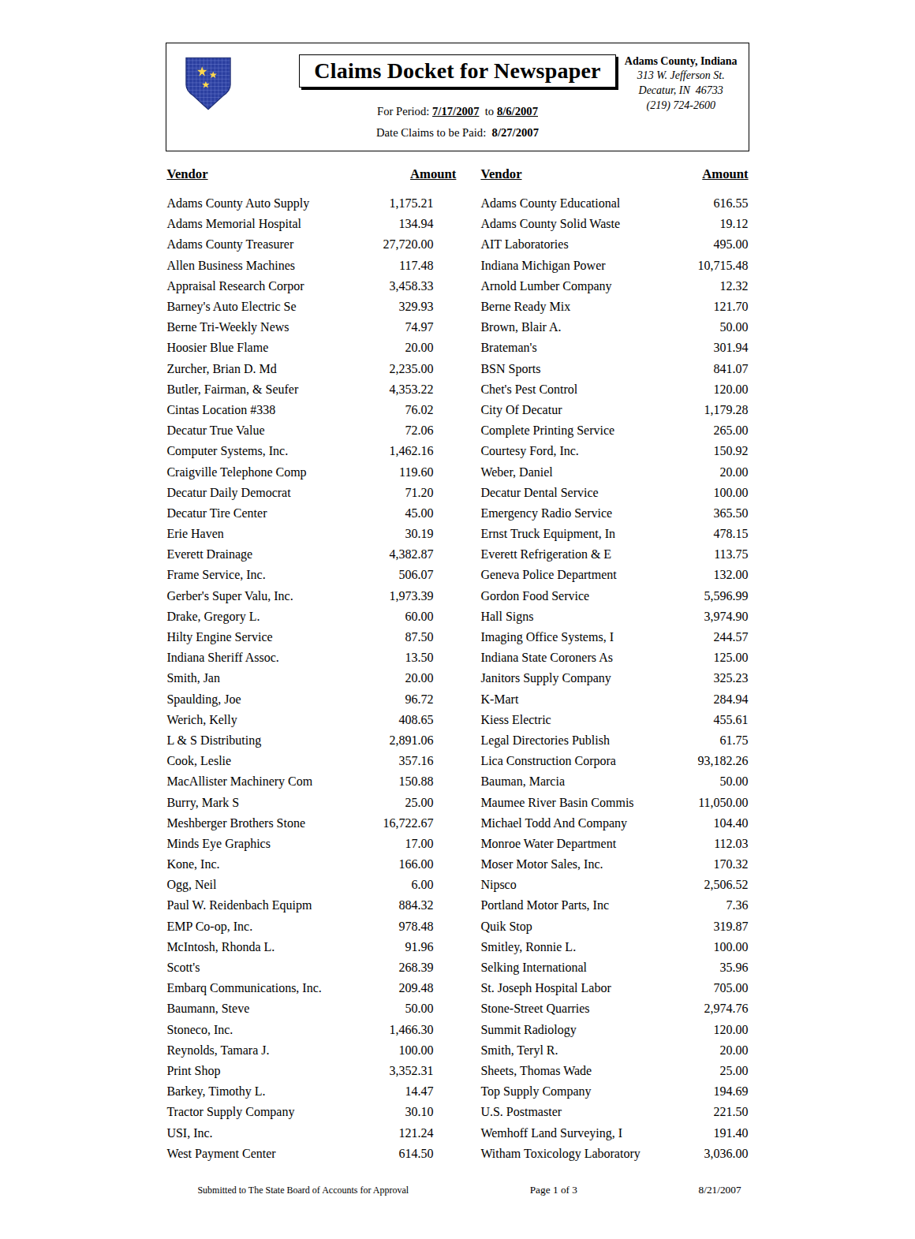Claims Docket for Newspaper
Adams County, Indiana
313 W. Jefferson St.
Decatur, IN 46733
(219) 724-2600
For Period: 7/17/2007 to 8/6/2007
Date Claims to be Paid: 8/27/2007
| Vendor | Amount | Vendor | Amount |
| --- | --- | --- | --- |
| Adams County Auto Supply | 1,175.21 | Adams County Educational | 616.55 |
| Adams Memorial Hospital | 134.94 | Adams County Solid Waste | 19.12 |
| Adams County Treasurer | 27,720.00 | AIT Laboratories | 495.00 |
| Allen Business Machines | 117.48 | Indiana Michigan Power | 10,715.48 |
| Appraisal Research Corpor | 3,458.33 | Arnold Lumber Company | 12.32 |
| Barney's Auto Electric Se | 329.93 | Berne Ready Mix | 121.70 |
| Berne Tri-Weekly News | 74.97 | Brown, Blair A. | 50.00 |
| Hoosier Blue Flame | 20.00 | Brateman's | 301.94 |
| Zurcher, Brian D. Md | 2,235.00 | BSN Sports | 841.07 |
| Butler, Fairman, & Seufer | 4,353.22 | Chet's Pest Control | 120.00 |
| Cintas Location #338 | 76.02 | City Of Decatur | 1,179.28 |
| Decatur True Value | 72.06 | Complete Printing Service | 265.00 |
| Computer Systems, Inc. | 1,462.16 | Courtesy Ford, Inc. | 150.92 |
| Craigville Telephone Comp | 119.60 | Weber, Daniel | 20.00 |
| Decatur Daily Democrat | 71.20 | Decatur Dental Service | 100.00 |
| Decatur Tire Center | 45.00 | Emergency Radio Service | 365.50 |
| Erie Haven | 30.19 | Ernst Truck Equipment, In | 478.15 |
| Everett Drainage | 4,382.87 | Everett Refrigeration & E | 113.75 |
| Frame Service, Inc. | 506.07 | Geneva Police Department | 132.00 |
| Gerber's Super Valu, Inc. | 1,973.39 | Gordon Food Service | 5,596.99 |
| Drake, Gregory L. | 60.00 | Hall Signs | 3,974.90 |
| Hilty Engine Service | 87.50 | Imaging Office Systems, I | 244.57 |
| Indiana Sheriff Assoc. | 13.50 | Indiana State Coroners As | 125.00 |
| Smith, Jan | 20.00 | Janitors Supply Company | 325.23 |
| Spaulding, Joe | 96.72 | K-Mart | 284.94 |
| Werich, Kelly | 408.65 | Kiess Electric | 455.61 |
| L & S Distributing | 2,891.06 | Legal Directories Publish | 61.75 |
| Cook, Leslie | 357.16 | Lica Construction Corpora | 93,182.26 |
| MacAllister Machinery Com | 150.88 | Bauman, Marcia | 50.00 |
| Burry, Mark S | 25.00 | Maumee River Basin Commis | 11,050.00 |
| Meshberger Brothers Stone | 16,722.67 | Michael Todd And Company | 104.40 |
| Minds Eye Graphics | 17.00 | Monroe Water Department | 112.03 |
| Kone, Inc. | 166.00 | Moser Motor Sales, Inc. | 170.32 |
| Ogg, Neil | 6.00 | Nipsco | 2,506.52 |
| Paul W. Reidenbach Equipm | 884.32 | Portland Motor Parts, Inc | 7.36 |
| EMP Co-op, Inc. | 978.48 | Quik Stop | 319.87 |
| McIntosh, Rhonda L. | 91.96 | Smitley, Ronnie L. | 100.00 |
| Scott's | 268.39 | Selking International | 35.96 |
| Embarq Communications, Inc. | 209.48 | St. Joseph Hospital Labor | 705.00 |
| Baumann, Steve | 50.00 | Stone-Street Quarries | 2,974.76 |
| Stoneco, Inc. | 1,466.30 | Summit Radiology | 120.00 |
| Reynolds, Tamara J. | 100.00 | Smith, Teryl R. | 20.00 |
| Print Shop | 3,352.31 | Sheets, Thomas Wade | 25.00 |
| Barkey, Timothy L. | 14.47 | Top Supply Company | 194.69 |
| Tractor Supply Company | 30.10 | U.S. Postmaster | 221.50 |
| USI, Inc. | 121.24 | Wemhoff Land Surveying, I | 191.40 |
| West Payment Center | 614.50 | Witham Toxicology Laboratory | 3,036.00 |
Submitted to The State Board of Accounts for Approval
Page 1 of 3
8/21/2007